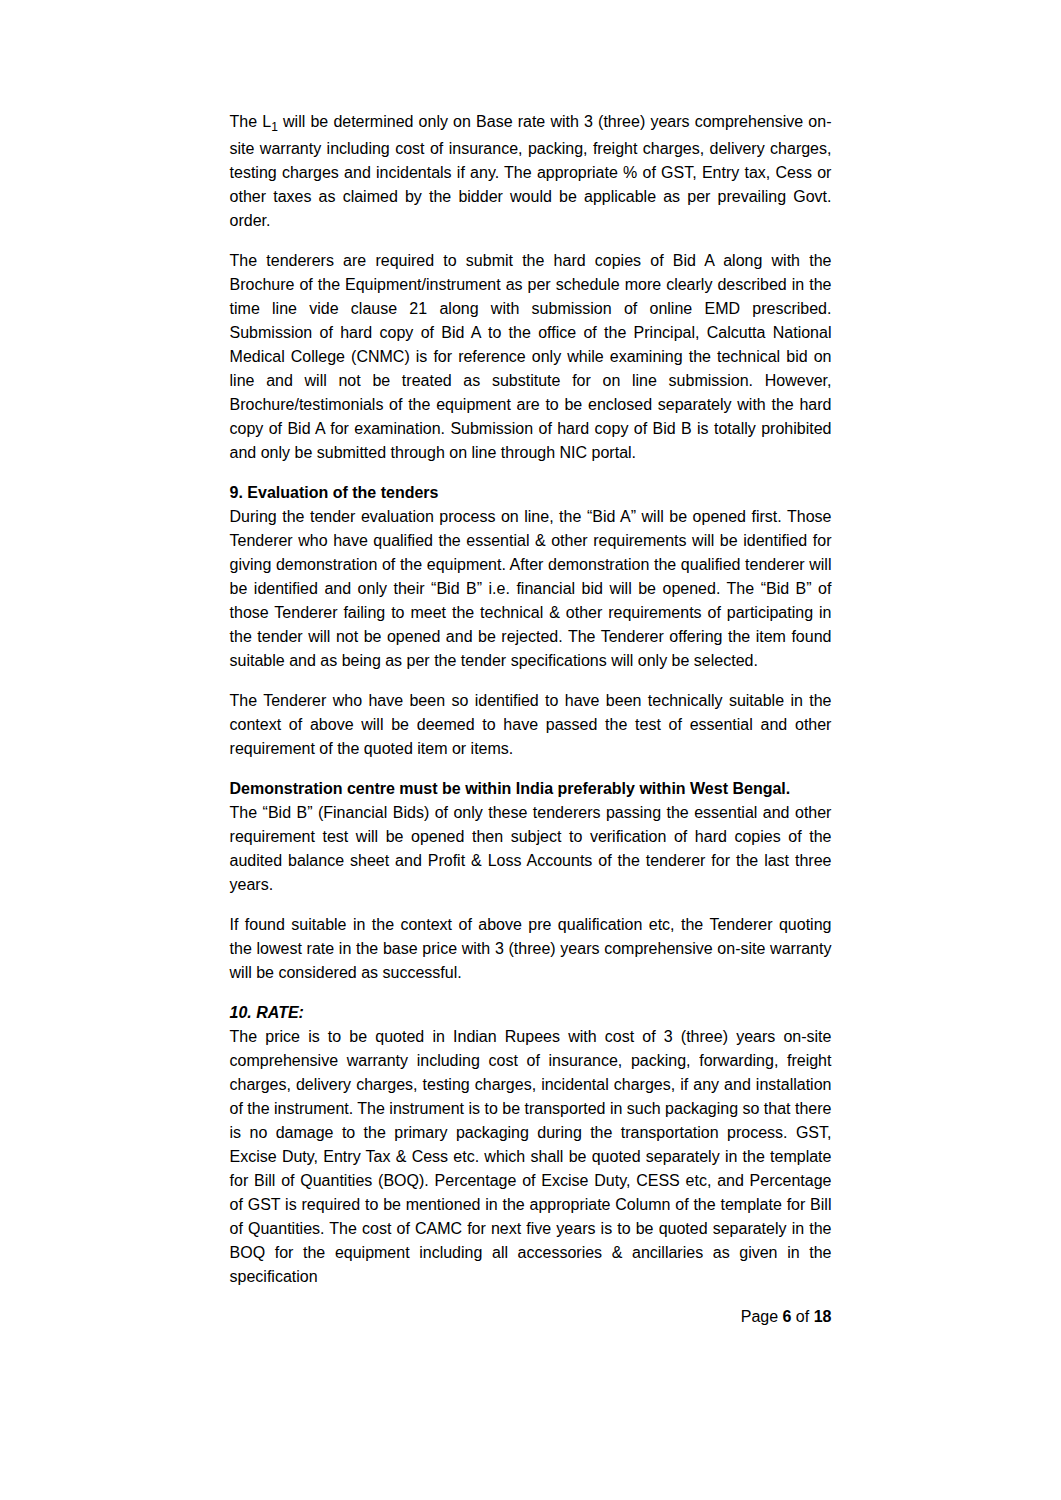The L1 will be determined only on Base rate with 3 (three) years comprehensive on-site warranty including cost of insurance, packing, freight charges, delivery charges, testing charges and incidentals if any. The appropriate % of GST, Entry tax, Cess or other taxes as claimed by the bidder would be applicable as per prevailing Govt. order.
The tenderers are required to submit the hard copies of Bid A along with the Brochure of the Equipment/instrument as per schedule more clearly described in the time line vide clause 21 along with submission of online EMD prescribed. Submission of hard copy of Bid A to the office of the Principal, Calcutta National Medical College (CNMC) is for reference only while examining the technical bid on line and will not be treated as substitute for on line submission. However, Brochure/testimonials of the equipment are to be enclosed separately with the hard copy of Bid A for examination. Submission of hard copy of Bid B is totally prohibited and only be submitted through on line through NIC portal.
9. Evaluation of the tenders
During the tender evaluation process on line, the “Bid A” will be opened first. Those Tenderer who have qualified the essential & other requirements will be identified for giving demonstration of the equipment. After demonstration the qualified tenderer will be identified and only their “Bid B” i.e. financial bid will be opened. The “Bid B” of those Tenderer failing to meet the technical & other requirements of participating in the tender will not be opened and be rejected. The Tenderer offering the item found suitable and as being as per the tender specifications will only be selected.
The Tenderer who have been so identified to have been technically suitable in the context of above will be deemed to have passed the test of essential and other requirement of the quoted item or items.
Demonstration centre must be within India preferably within West Bengal.
The “Bid B” (Financial Bids) of only these tenderers passing the essential and other requirement test will be opened then subject to verification of hard copies of the audited balance sheet and Profit & Loss Accounts of the tenderer for the last three years.
If found suitable in the context of above pre qualification etc, the Tenderer quoting the lowest rate in the base price with 3 (three) years comprehensive on-site warranty will be considered as successful.
10. RATE:
The price is to be quoted in Indian Rupees with cost of 3 (three) years on-site comprehensive warranty including cost of insurance, packing, forwarding, freight charges, delivery charges, testing charges, incidental charges, if any and installation of the instrument. The instrument is to be transported in such packaging so that there is no damage to the primary packaging during the transportation process. GST, Excise Duty, Entry Tax & Cess etc. which shall be quoted separately in the template for Bill of Quantities (BOQ). Percentage of Excise Duty, CESS etc, and Percentage of GST is required to be mentioned in the appropriate Column of the template for Bill of Quantities. The cost of CAMC for next five years is to be quoted separately in the BOQ for the equipment including all accessories & ancillaries as given in the specification
Page 6 of 18